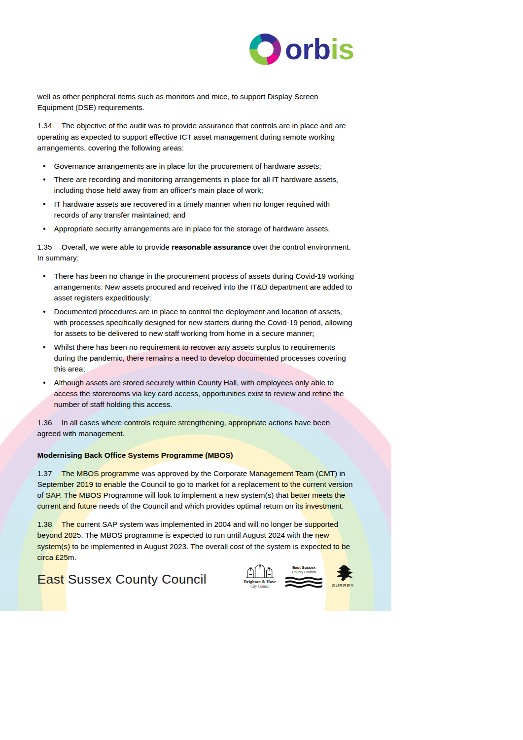orb is
well as other peripheral items such as monitors and mice, to support Display Screen Equipment (DSE) requirements.
1.34 The objective of the audit was to provide assurance that controls are in place and are operating as expected to support effective ICT asset management during remote working arrangements, covering the following areas:
Governance arrangements are in place for the procurement of hardware assets;
There are recording and monitoring arrangements in place for all IT hardware assets, including those held away from an officer's main place of work;
IT hardware assets are recovered in a timely manner when no longer required with records of any transfer maintained; and
Appropriate security arrangements are in place for the storage of hardware assets.
1.35 Overall, we were able to provide reasonable assurance over the control environment. In summary:
There has been no change in the procurement process of assets during Covid-19 working arrangements. New assets procured and received into the IT&D department are added to asset registers expeditiously;
Documented procedures are in place to control the deployment and location of assets, with processes specifically designed for new starters during the Covid-19 period, allowing for assets to be delivered to new staff working from home in a secure manner;
Whilst there has been no requirement to recover any assets surplus to requirements during the pandemic, there remains a need to develop documented processes covering this area;
Although assets are stored securely within County Hall, with employees only able to access the storerooms via key card access, opportunities exist to review and refine the number of staff holding this access.
1.36 In all cases where controls require strengthening, appropriate actions have been agreed with management.
Modernising Back Office Systems Programme (MBOS)
1.37 The MBOS programme was approved by the Corporate Management Team (CMT) in September 2019 to enable the Council to go to market for a replacement to the current version of SAP. The MBOS Programme will look to implement a new system(s) that better meets the current and future needs of the Council and which provides optimal return on its investment.
1.38 The current SAP system was implemented in 2004 and will no longer be supported beyond 2025. The MBOS programme is expected to run until August 2024 with the new system(s) to be implemented in August 2023. The overall cost of the system is expected to be circa £25m.
East Sussex County Council
Brighton & Hove City Council
East Sussex County Council
SURREY